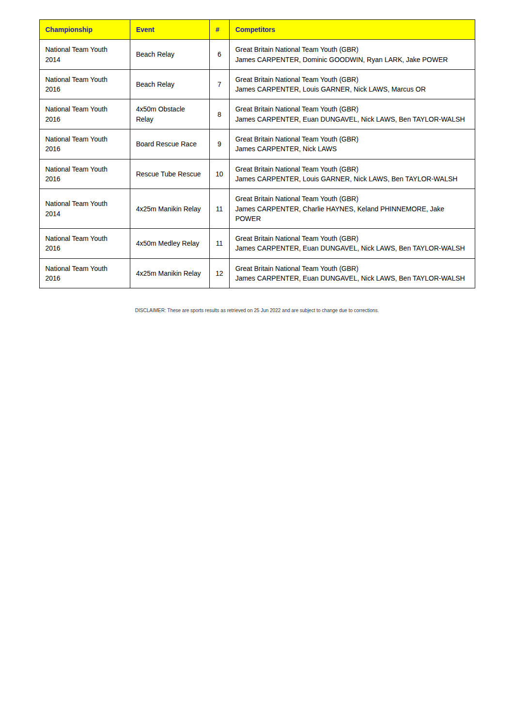| Championship | Event | # | Competitors |
| --- | --- | --- | --- |
| National Team Youth 2014 | Beach Relay | 6 | Great Britain National Team Youth (GBR) James CARPENTER, Dominic GOODWIN, Ryan LARK, Jake POWER |
| National Team Youth 2016 | Beach Relay | 7 | Great Britain National Team Youth (GBR) James CARPENTER, Louis GARNER, Nick LAWS, Marcus OR |
| National Team Youth 2016 | 4x50m Obstacle Relay | 8 | Great Britain National Team Youth (GBR) James CARPENTER, Euan DUNGAVEL, Nick LAWS, Ben TAYLOR-WALSH |
| National Team Youth 2016 | Board Rescue Race | 9 | Great Britain National Team Youth (GBR) James CARPENTER, Nick LAWS |
| National Team Youth 2016 | Rescue Tube Rescue | 10 | Great Britain National Team Youth (GBR) James CARPENTER, Louis GARNER, Nick LAWS, Ben TAYLOR-WALSH |
| National Team Youth 2014 | 4x25m Manikin Relay | 11 | Great Britain National Team Youth (GBR) James CARPENTER, Charlie HAYNES, Keland PHINNEMORE, Jake POWER |
| National Team Youth 2016 | 4x50m Medley Relay | 11 | Great Britain National Team Youth (GBR) James CARPENTER, Euan DUNGAVEL, Nick LAWS, Ben TAYLOR-WALSH |
| National Team Youth 2016 | 4x25m Manikin Relay | 12 | Great Britain National Team Youth (GBR) James CARPENTER, Euan DUNGAVEL, Nick LAWS, Ben TAYLOR-WALSH |
DISCLAIMER: These are sports results as retrieved on 25 Jun 2022 and are subject to change due to corrections.